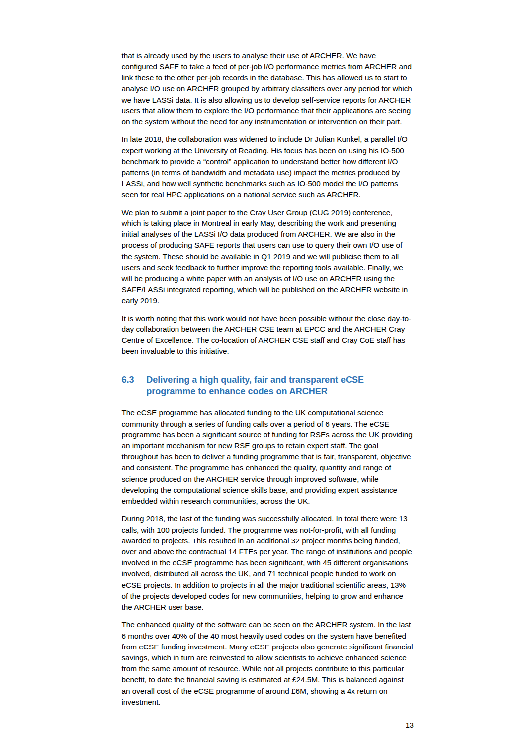that is already used by the users to analyse their use of ARCHER. We have configured SAFE to take a feed of per-job I/O performance metrics from ARCHER and link these to the other per-job records in the database. This has allowed us to start to analyse I/O use on ARCHER grouped by arbitrary classifiers over any period for which we have LASSi data. It is also allowing us to develop self-service reports for ARCHER users that allow them to explore the I/O performance that their applications are seeing on the system without the need for any instrumentation or intervention on their part.
In late 2018, the collaboration was widened to include Dr Julian Kunkel, a parallel I/O expert working at the University of Reading. His focus has been on using his IO-500 benchmark to provide a “control” application to understand better how different I/O patterns (in terms of bandwidth and metadata use) impact the metrics produced by LASSi, and how well synthetic benchmarks such as IO-500 model the I/O patterns seen for real HPC applications on a national service such as ARCHER.
We plan to submit a joint paper to the Cray User Group (CUG 2019) conference, which is taking place in Montreal in early May, describing the work and presenting initial analyses of the LASSi I/O data produced from ARCHER. We are also in the process of producing SAFE reports that users can use to query their own I/O use of the system. These should be available in Q1 2019 and we will publicise them to all users and seek feedback to further improve the reporting tools available. Finally, we will be producing a white paper with an analysis of I/O use on ARCHER using the SAFE/LASSi integrated reporting, which will be published on the ARCHER website in early 2019.
It is worth noting that this work would not have been possible without the close day-to-day collaboration between the ARCHER CSE team at EPCC and the ARCHER Cray Centre of Excellence. The co-location of ARCHER CSE staff and Cray CoE staff has been invaluable to this initiative.
6.3 Delivering a high quality, fair and transparent eCSE programme to enhance codes on ARCHER
The eCSE programme has allocated funding to the UK computational science community through a series of funding calls over a period of 6 years. The eCSE programme has been a significant source of funding for RSEs across the UK providing an important mechanism for new RSE groups to retain expert staff. The goal throughout has been to deliver a funding programme that is fair, transparent, objective and consistent. The programme has enhanced the quality, quantity and range of science produced on the ARCHER service through improved software, while developing the computational science skills base, and providing expert assistance embedded within research communities, across the UK.
During 2018, the last of the funding was successfully allocated. In total there were 13 calls, with 100 projects funded. The programme was not-for-profit, with all funding awarded to projects. This resulted in an additional 32 project months being funded, over and above the contractual 14 FTEs per year. The range of institutions and people involved in the eCSE programme has been significant, with 45 different organisations involved, distributed all across the UK, and 71 technical people funded to work on eCSE projects. In addition to projects in all the major traditional scientific areas, 13% of the projects developed codes for new communities, helping to grow and enhance the ARCHER user base.
The enhanced quality of the software can be seen on the ARCHER system. In the last 6 months over 40% of the 40 most heavily used codes on the system have benefited from eCSE funding investment. Many eCSE projects also generate significant financial savings, which in turn are reinvested to allow scientists to achieve enhanced science from the same amount of resource. While not all projects contribute to this particular benefit, to date the financial saving is estimated at £24.5M. This is balanced against an overall cost of the eCSE programme of around £6M, showing a 4x return on investment.
13